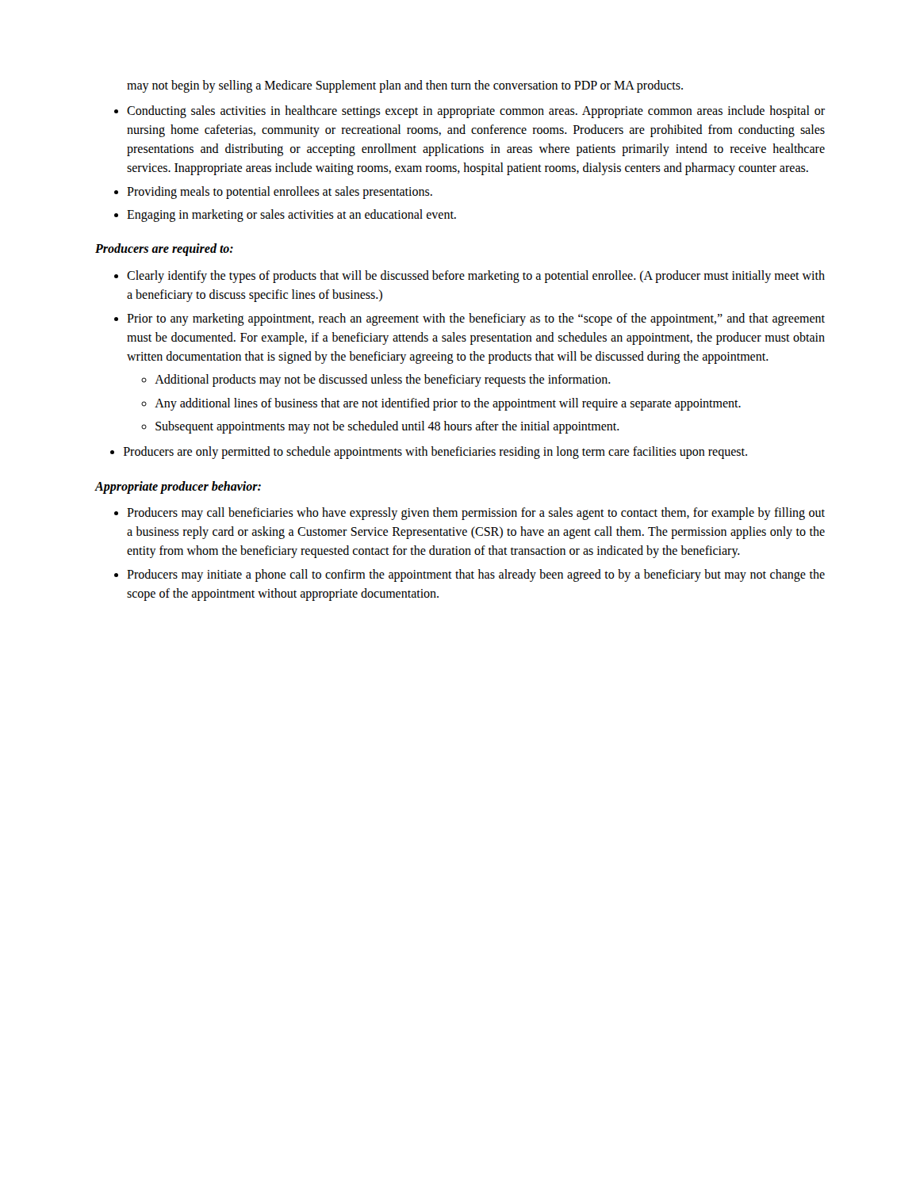may not begin by selling a Medicare Supplement plan and then turn the conversation to PDP or MA products.
Conducting sales activities in healthcare settings except in appropriate common areas. Appropriate common areas include hospital or nursing home cafeterias, community or recreational rooms, and conference rooms. Producers are prohibited from conducting sales presentations and distributing or accepting enrollment applications in areas where patients primarily intend to receive healthcare services. Inappropriate areas include waiting rooms, exam rooms, hospital patient rooms, dialysis centers and pharmacy counter areas.
Providing meals to potential enrollees at sales presentations.
Engaging in marketing or sales activities at an educational event.
Producers are required to:
Clearly identify the types of products that will be discussed before marketing to a potential enrollee. (A producer must initially meet with a beneficiary to discuss specific lines of business.)
Prior to any marketing appointment, reach an agreement with the beneficiary as to the “scope of the appointment,” and that agreement must be documented. For example, if a beneficiary attends a sales presentation and schedules an appointment, the producer must obtain written documentation that is signed by the beneficiary agreeing to the products that will be discussed during the appointment.
Additional products may not be discussed unless the beneficiary requests the information.
Any additional lines of business that are not identified prior to the appointment will require a separate appointment.
Subsequent appointments may not be scheduled until 48 hours after the initial appointment.
Producers are only permitted to schedule appointments with beneficiaries residing in long term care facilities upon request.
Appropriate producer behavior:
Producers may call beneficiaries who have expressly given them permission for a sales agent to contact them, for example by filling out a business reply card or asking a Customer Service Representative (CSR) to have an agent call them. The permission applies only to the entity from whom the beneficiary requested contact for the duration of that transaction or as indicated by the beneficiary.
Producers may initiate a phone call to confirm the appointment that has already been agreed to by a beneficiary but may not change the scope of the appointment without appropriate documentation.